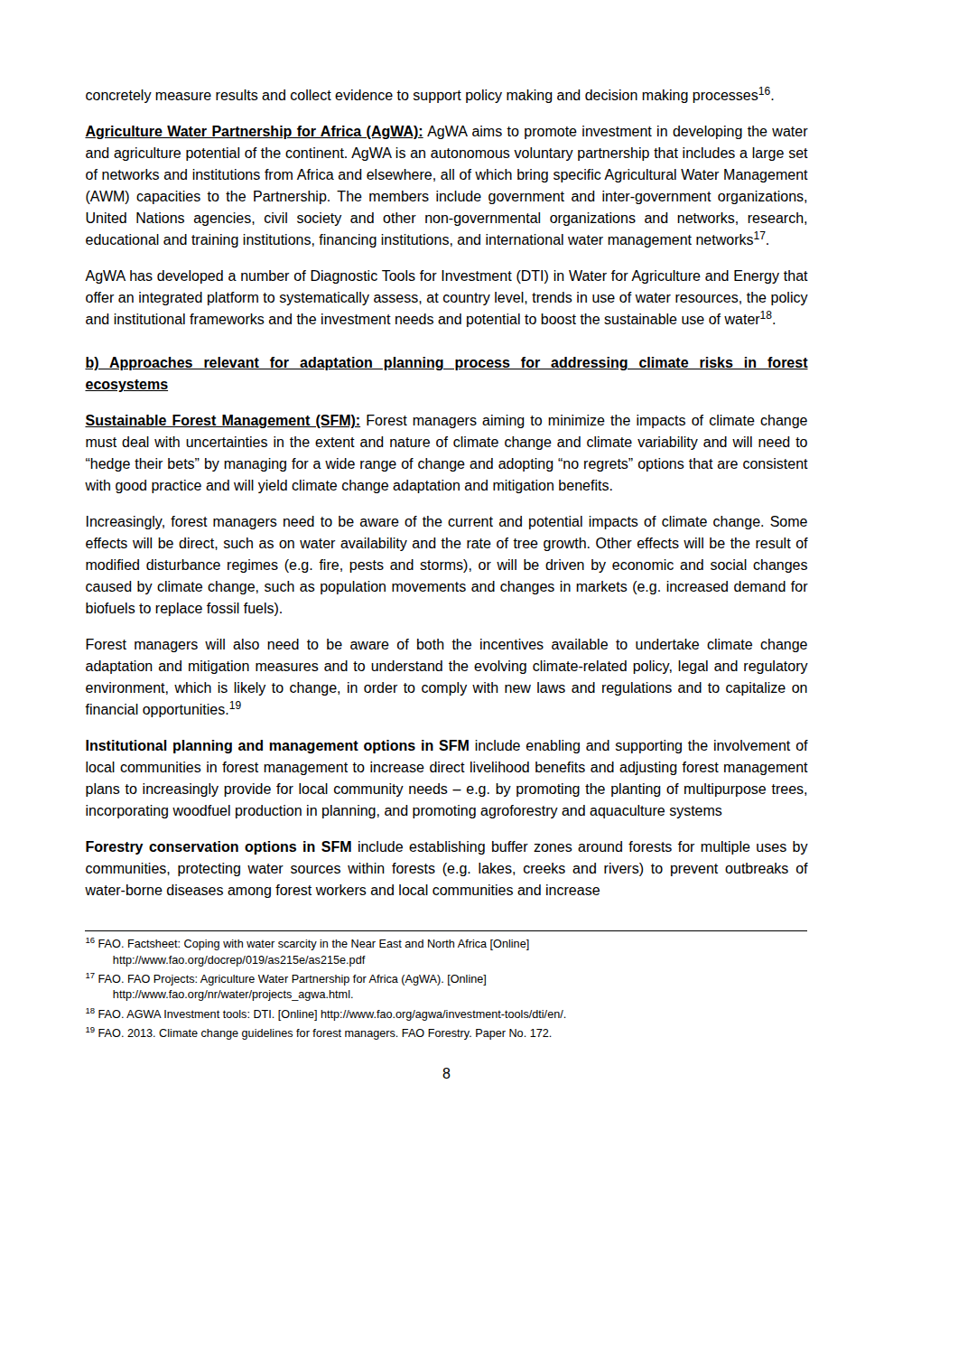concretely measure results and collect evidence to support policy making and decision making processes16.
Agriculture Water Partnership for Africa (AgWA): AgWA aims to promote investment in developing the water and agriculture potential of the continent. AgWA is an autonomous voluntary partnership that includes a large set of networks and institutions from Africa and elsewhere, all of which bring specific Agricultural Water Management (AWM) capacities to the Partnership. The members include government and inter-government organizations, United Nations agencies, civil society and other non-governmental organizations and networks, research, educational and training institutions, financing institutions, and international water management networks17.
AgWA has developed a number of Diagnostic Tools for Investment (DTI) in Water for Agriculture and Energy that offer an integrated platform to systematically assess, at country level, trends in use of water resources, the policy and institutional frameworks and the investment needs and potential to boost the sustainable use of water18.
b) Approaches relevant for adaptation planning process for addressing climate risks in forest ecosystems
Sustainable Forest Management (SFM): Forest managers aiming to minimize the impacts of climate change must deal with uncertainties in the extent and nature of climate change and climate variability and will need to “hedge their bets” by managing for a wide range of change and adopting “no regrets” options that are consistent with good practice and will yield climate change adaptation and mitigation benefits.
Increasingly, forest managers need to be aware of the current and potential impacts of climate change. Some effects will be direct, such as on water availability and the rate of tree growth. Other effects will be the result of modified disturbance regimes (e.g. fire, pests and storms), or will be driven by economic and social changes caused by climate change, such as population movements and changes in markets (e.g. increased demand for biofuels to replace fossil fuels).
Forest managers will also need to be aware of both the incentives available to undertake climate change adaptation and mitigation measures and to understand the evolving climate-related policy, legal and regulatory environment, which is likely to change, in order to comply with new laws and regulations and to capitalize on financial opportunities.19
Institutional planning and management options in SFM include enabling and supporting the involvement of local communities in forest management to increase direct livelihood benefits and adjusting forest management plans to increasingly provide for local community needs – e.g. by promoting the planting of multipurpose trees, incorporating woodfuel production in planning, and promoting agroforestry and aquaculture systems
Forestry conservation options in SFM include establishing buffer zones around forests for multiple uses by communities, protecting water sources within forests (e.g. lakes, creeks and rivers) to prevent outbreaks of water-borne diseases among forest workers and local communities and increase
16 FAO. Factsheet: Coping with water scarcity in the Near East and North Africa [Online]
http://www.fao.org/docrep/019/as215e/as215e.pdf
17 FAO. FAO Projects: Agriculture Water Partnership for Africa (AgWA). [Online]
http://www.fao.org/nr/water/projects_agwa.html.
18 FAO. AGWA Investment tools: DTI. [Online] http://www.fao.org/agwa/investment-tools/dti/en/.
19 FAO. 2013. Climate change guidelines for forest managers. FAO Forestry. Paper No. 172.
8